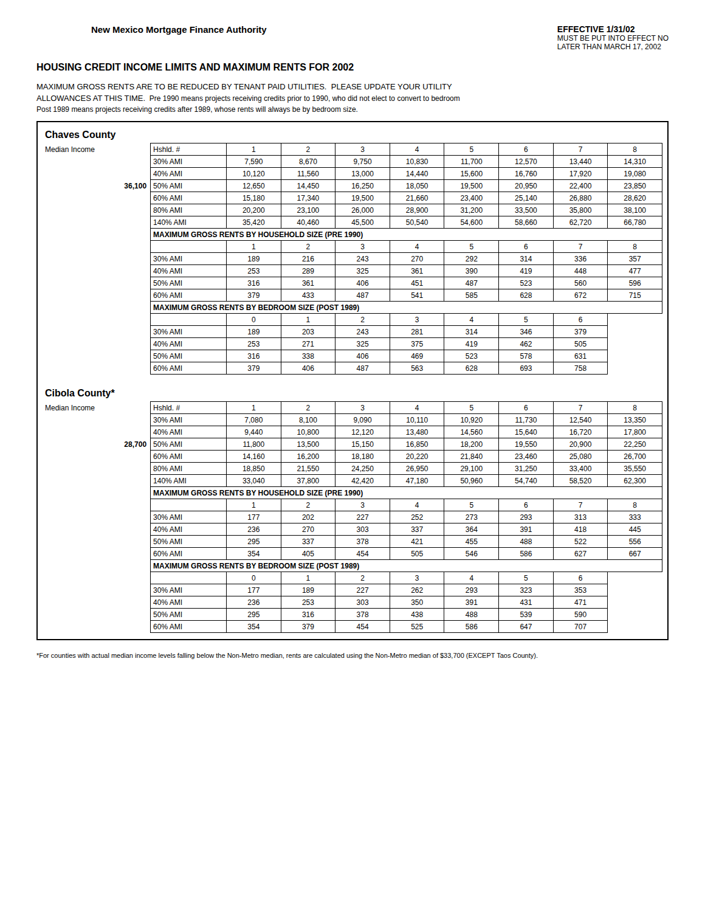New Mexico Mortgage Finance Authority
EFFECTIVE 1/31/02
MUST BE PUT INTO EFFECT NO
LATER THAN MARCH 17, 2002
HOUSING CREDIT INCOME LIMITS AND MAXIMUM RENTS FOR 2002
MAXIMUM GROSS RENTS ARE TO BE REDUCED BY TENANT PAID UTILITIES. PLEASE UPDATE YOUR UTILITY
ALLOWANCES AT THIS TIME. Pre 1990 means projects receiving credits prior to 1990, who did not elect to convert to bedroom
Post 1989 means projects receiving credits after 1989, whose rents will always be by bedroom size.
Chaves County
| Median Income | Hshld. # | 1 | 2 | 3 | 4 | 5 | 6 | 7 | 8 |
| | 30% AMI | 7,590 | 8,670 | 9,750 | 10,830 | 11,700 | 12,570 | 13,440 | 14,310 |
| | 40% AMI | 10,120 | 11,560 | 13,000 | 14,440 | 15,600 | 16,760 | 17,920 | 19,080 |
| 36,100 | 50% AMI | 12,650 | 14,450 | 16,250 | 18,050 | 19,500 | 20,950 | 22,400 | 23,850 |
| | 60% AMI | 15,180 | 17,340 | 19,500 | 21,660 | 23,400 | 25,140 | 26,880 | 28,620 |
| | 80% AMI | 20,200 | 23,100 | 26,000 | 28,900 | 31,200 | 33,500 | 35,800 | 38,100 |
| | 140% AMI | 35,420 | 40,460 | 45,500 | 50,540 | 54,600 | 58,660 | 62,720 | 66,780 |
| | MAXIMUM GROSS RENTS BY HOUSEHOLD SIZE (PRE 1990) |
| | | 1 | 2 | 3 | 4 | 5 | 6 | 7 | 8 |
| | 30% AMI | 189 | 216 | 243 | 270 | 292 | 314 | 336 | 357 |
| | 40% AMI | 253 | 289 | 325 | 361 | 390 | 419 | 448 | 477 |
| | 50% AMI | 316 | 361 | 406 | 451 | 487 | 523 | 560 | 596 |
| | 60% AMI | 379 | 433 | 487 | 541 | 585 | 628 | 672 | 715 |
| | MAXIMUM GROSS RENTS BY BEDROOM SIZE (POST 1989) |
| | | 0 | 1 | 2 | 3 | 4 | 5 | 6 | |
| | 30% AMI | 189 | 203 | 243 | 281 | 314 | 346 | 379 | |
| | 40% AMI | 253 | 271 | 325 | 375 | 419 | 462 | 505 | |
| | 50% AMI | 316 | 338 | 406 | 469 | 523 | 578 | 631 | |
| | 60% AMI | 379 | 406 | 487 | 563 | 628 | 693 | 758 | |
Cibola County*
| Median Income | Hshld. # | 1 | 2 | 3 | 4 | 5 | 6 | 7 | 8 |
| | 30% AMI | 7,080 | 8,100 | 9,090 | 10,110 | 10,920 | 11,730 | 12,540 | 13,350 |
| | 40% AMI | 9,440 | 10,800 | 12,120 | 13,480 | 14,560 | 15,640 | 16,720 | 17,800 |
| 28,700 | 50% AMI | 11,800 | 13,500 | 15,150 | 16,850 | 18,200 | 19,550 | 20,900 | 22,250 |
| | 60% AMI | 14,160 | 16,200 | 18,180 | 20,220 | 21,840 | 23,460 | 25,080 | 26,700 |
| | 80% AMI | 18,850 | 21,550 | 24,250 | 26,950 | 29,100 | 31,250 | 33,400 | 35,550 |
| | 140% AMI | 33,040 | 37,800 | 42,420 | 47,180 | 50,960 | 54,740 | 58,520 | 62,300 |
| | MAXIMUM GROSS RENTS BY HOUSEHOLD SIZE (PRE 1990) |
| | | 1 | 2 | 3 | 4 | 5 | 6 | 7 | 8 |
| | 30% AMI | 177 | 202 | 227 | 252 | 273 | 293 | 313 | 333 |
| | 40% AMI | 236 | 270 | 303 | 337 | 364 | 391 | 418 | 445 |
| | 50% AMI | 295 | 337 | 378 | 421 | 455 | 488 | 522 | 556 |
| | 60% AMI | 354 | 405 | 454 | 505 | 546 | 586 | 627 | 667 |
| | MAXIMUM GROSS RENTS BY BEDROOM SIZE (POST 1989) |
| | | 0 | 1 | 2 | 3 | 4 | 5 | 6 | |
| | 30% AMI | 177 | 189 | 227 | 262 | 293 | 323 | 353 | |
| | 40% AMI | 236 | 253 | 303 | 350 | 391 | 431 | 471 | |
| | 50% AMI | 295 | 316 | 378 | 438 | 488 | 539 | 590 | |
| | 60% AMI | 354 | 379 | 454 | 525 | 586 | 647 | 707 | |
*For counties with actual median income levels falling below the Non-Metro median, rents are calculated using the Non-Metro median of $33,700 (EXCEPT Taos County).